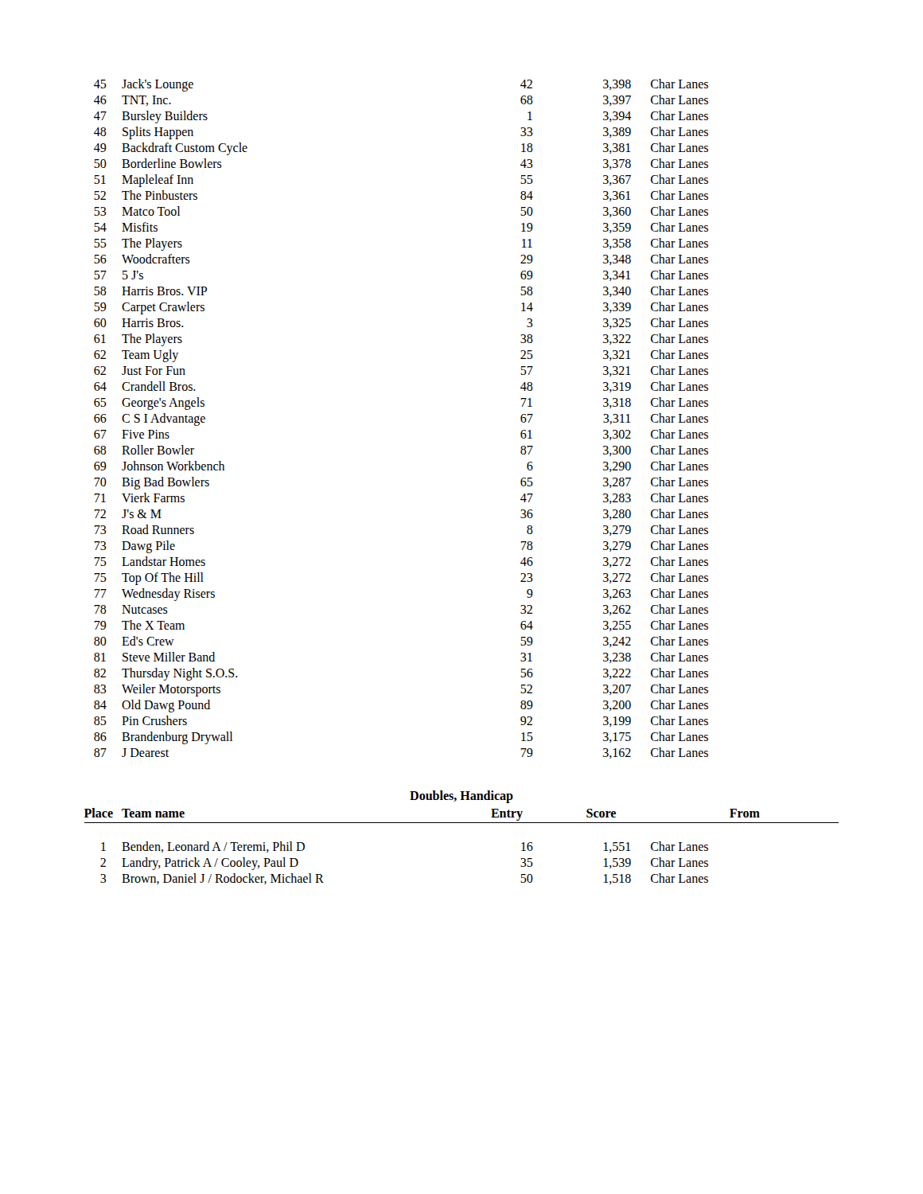| 45 | Jack's Lounge | 42 | 3,398 | Char Lanes |
| 46 | TNT, Inc. | 68 | 3,397 | Char Lanes |
| 47 | Bursley Builders | 1 | 3,394 | Char Lanes |
| 48 | Splits Happen | 33 | 3,389 | Char Lanes |
| 49 | Backdraft Custom Cycle | 18 | 3,381 | Char Lanes |
| 50 | Borderline Bowlers | 43 | 3,378 | Char Lanes |
| 51 | Mapleleaf Inn | 55 | 3,367 | Char Lanes |
| 52 | The Pinbusters | 84 | 3,361 | Char Lanes |
| 53 | Matco Tool | 50 | 3,360 | Char Lanes |
| 54 | Misfits | 19 | 3,359 | Char Lanes |
| 55 | The Players | 11 | 3,358 | Char Lanes |
| 56 | Woodcrafters | 29 | 3,348 | Char Lanes |
| 57 | 5 J's | 69 | 3,341 | Char Lanes |
| 58 | Harris Bros. VIP | 58 | 3,340 | Char Lanes |
| 59 | Carpet Crawlers | 14 | 3,339 | Char Lanes |
| 60 | Harris Bros. | 3 | 3,325 | Char Lanes |
| 61 | The Players | 38 | 3,322 | Char Lanes |
| 62 | Team Ugly | 25 | 3,321 | Char Lanes |
| 62 | Just For Fun | 57 | 3,321 | Char Lanes |
| 64 | Crandell Bros. | 48 | 3,319 | Char Lanes |
| 65 | George's Angels | 71 | 3,318 | Char Lanes |
| 66 | C S I Advantage | 67 | 3,311 | Char Lanes |
| 67 | Five Pins | 61 | 3,302 | Char Lanes |
| 68 | Roller Bowler | 87 | 3,300 | Char Lanes |
| 69 | Johnson Workbench | 6 | 3,290 | Char Lanes |
| 70 | Big Bad Bowlers | 65 | 3,287 | Char Lanes |
| 71 | Vierk Farms | 47 | 3,283 | Char Lanes |
| 72 | J's & M | 36 | 3,280 | Char Lanes |
| 73 | Road Runners | 8 | 3,279 | Char Lanes |
| 73 | Dawg Pile | 78 | 3,279 | Char Lanes |
| 75 | Landstar Homes | 46 | 3,272 | Char Lanes |
| 75 | Top Of The Hill | 23 | 3,272 | Char Lanes |
| 77 | Wednesday Risers | 9 | 3,263 | Char Lanes |
| 78 | Nutcases | 32 | 3,262 | Char Lanes |
| 79 | The X Team | 64 | 3,255 | Char Lanes |
| 80 | Ed's Crew | 59 | 3,242 | Char Lanes |
| 81 | Steve Miller Band | 31 | 3,238 | Char Lanes |
| 82 | Thursday Night S.O.S. | 56 | 3,222 | Char Lanes |
| 83 | Weiler Motorsports | 52 | 3,207 | Char Lanes |
| 84 | Old Dawg Pound | 89 | 3,200 | Char Lanes |
| 85 | Pin Crushers | 92 | 3,199 | Char Lanes |
| 86 | Brandenburg Drywall | 15 | 3,175 | Char Lanes |
| 87 | J Dearest | 79 | 3,162 | Char Lanes |
Doubles, Handicap
| Place | Team name | Entry | Score | From |
| 1 | Benden, Leonard A / Teremi, Phil D | 16 | 1,551 | Char Lanes |
| 2 | Landry, Patrick A / Cooley, Paul D | 35 | 1,539 | Char Lanes |
| 3 | Brown, Daniel J / Rodocker, Michael R | 50 | 1,518 | Char Lanes |